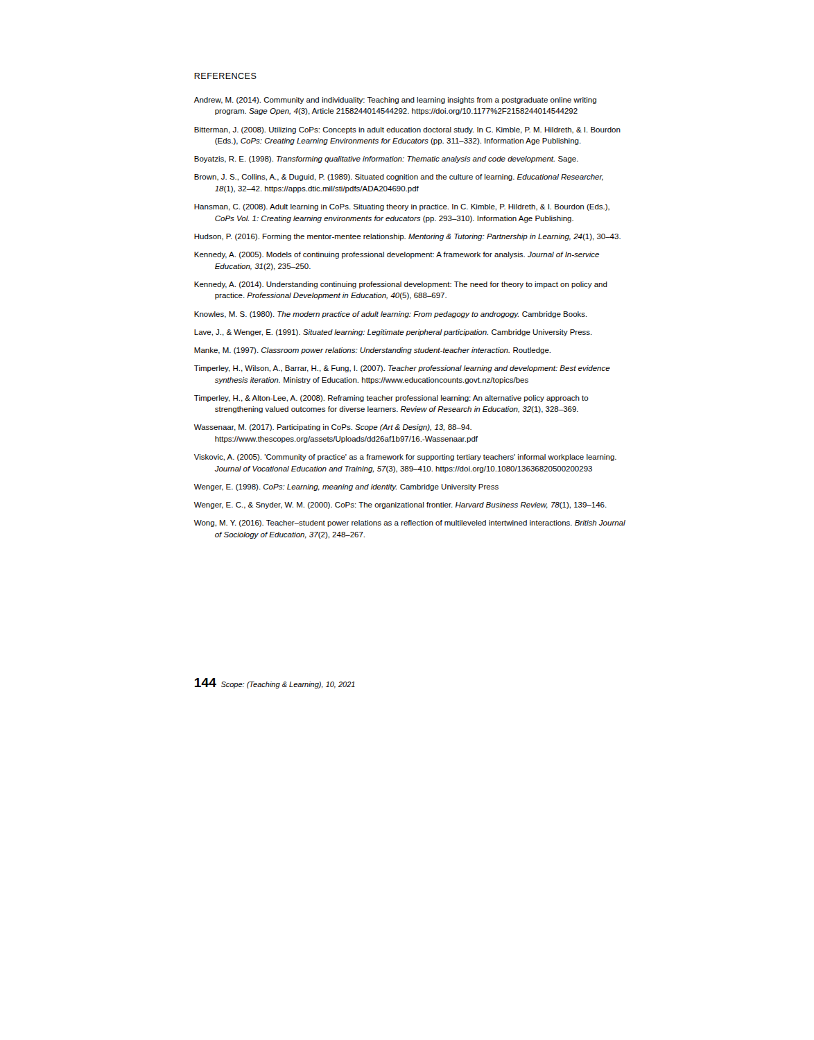References
Andrew, M. (2014). Community and individuality: Teaching and learning insights from a postgraduate online writing program. Sage Open, 4(3), Article 2158244014544292. https://doi.org/10.1177%2F2158244014544292
Bitterman, J. (2008). Utilizing CoPs: Concepts in adult education doctoral study. In C. Kimble, P. M. Hildreth, & I. Bourdon (Eds.), CoPs: Creating Learning Environments for Educators (pp. 311–332). Information Age Publishing.
Boyatzis, R. E. (1998). Transforming qualitative information: Thematic analysis and code development. Sage.
Brown, J. S., Collins, A., & Duguid, P. (1989). Situated cognition and the culture of learning. Educational Researcher, 18(1), 32–42. https://apps.dtic.mil/sti/pdfs/ADA204690.pdf
Hansman, C. (2008). Adult learning in CoPs. Situating theory in practice. In C. Kimble, P. Hildreth, & I. Bourdon (Eds.), CoPs Vol. 1: Creating learning environments for educators (pp. 293–310). Information Age Publishing.
Hudson, P. (2016). Forming the mentor-mentee relationship. Mentoring & Tutoring: Partnership in Learning, 24(1), 30–43.
Kennedy, A. (2005). Models of continuing professional development: A framework for analysis. Journal of In-service Education, 31(2), 235–250.
Kennedy, A. (2014). Understanding continuing professional development: The need for theory to impact on policy and practice. Professional Development in Education, 40(5), 688–697.
Knowles, M. S. (1980). The modern practice of adult learning: From pedagogy to androgogy. Cambridge Books.
Lave, J., & Wenger, E. (1991). Situated learning: Legitimate peripheral participation. Cambridge University Press.
Manke, M. (1997). Classroom power relations: Understanding student-teacher interaction. Routledge.
Timperley, H., Wilson, A., Barrar, H., & Fung, I. (2007). Teacher professional learning and development: Best evidence synthesis iteration. Ministry of Education. https://www.educationcounts.govt.nz/topics/bes
Timperley, H., & Alton-Lee, A. (2008). Reframing teacher professional learning: An alternative policy approach to strengthening valued outcomes for diverse learners. Review of Research in Education, 32(1), 328–369.
Wassenaar, M. (2017). Participating in CoPs. Scope (Art & Design), 13, 88–94. https://www.thescopes.org/assets/Uploads/dd26af1b97/16.-Wassenaar.pdf
Viskovic, A. (2005). 'Community of practice' as a framework for supporting tertiary teachers' informal workplace learning. Journal of Vocational Education and Training, 57(3), 389–410. https://doi.org/10.1080/13636820500200293
Wenger, E. (1998). CoPs: Learning, meaning and identity. Cambridge University Press
Wenger, E. C., & Snyder, W. M. (2000). CoPs: The organizational frontier. Harvard Business Review, 78(1), 139–146.
Wong, M. Y. (2016). Teacher–student power relations as a reflection of multileveled intertwined interactions. British Journal of Sociology of Education, 37(2), 248–267.
144 Scope: (Teaching & Learning), 10, 2021